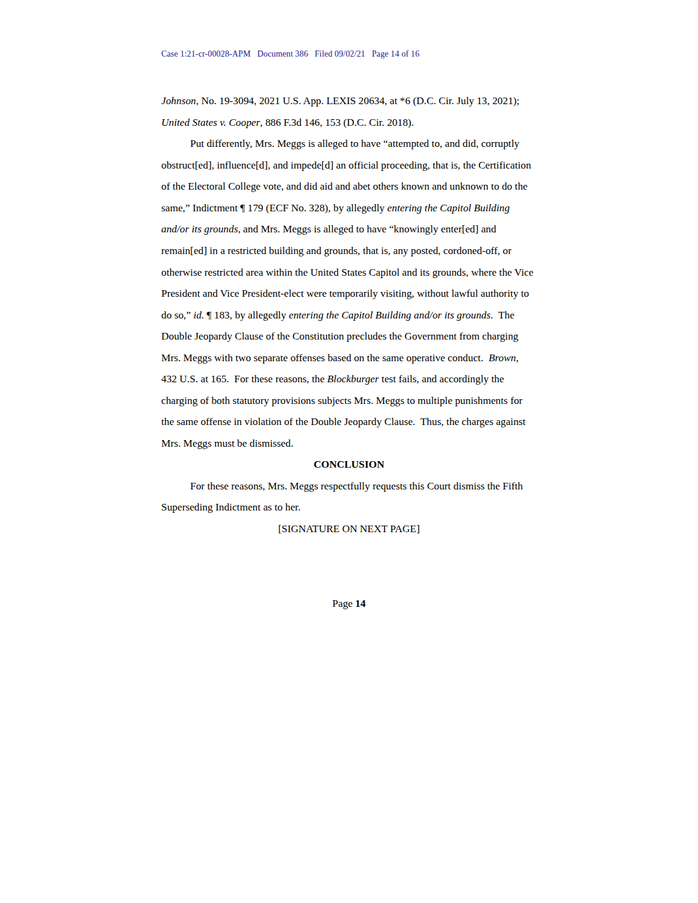Case 1:21-cr-00028-APM Document 386 Filed 09/02/21 Page 14 of 16
Johnson, No. 19-3094, 2021 U.S. App. LEXIS 20634, at *6 (D.C. Cir. July 13, 2021); United States v. Cooper, 886 F.3d 146, 153 (D.C. Cir. 2018).
Put differently, Mrs. Meggs is alleged to have “attempted to, and did, corruptly obstruct[ed], influence[d], and impede[d] an official proceeding, that is, the Certification of the Electoral College vote, and did aid and abet others known and unknown to do the same,” Indictment ¶ 179 (ECF No. 328), by allegedly entering the Capitol Building and/or its grounds, and Mrs. Meggs is alleged to have “knowingly enter[ed] and remain[ed] in a restricted building and grounds, that is, any posted, cordoned-off, or otherwise restricted area within the United States Capitol and its grounds, where the Vice President and Vice President-elect were temporarily visiting, without lawful authority to do so,” id. ¶ 183, by allegedly entering the Capitol Building and/or its grounds. The Double Jeopardy Clause of the Constitution precludes the Government from charging Mrs. Meggs with two separate offenses based on the same operative conduct. Brown, 432 U.S. at 165. For these reasons, the Blockburger test fails, and accordingly the charging of both statutory provisions subjects Mrs. Meggs to multiple punishments for the same offense in violation of the Double Jeopardy Clause. Thus, the charges against Mrs. Meggs must be dismissed.
CONCLUSION
For these reasons, Mrs. Meggs respectfully requests this Court dismiss the Fifth Superseding Indictment as to her.
[SIGNATURE ON NEXT PAGE]
Page 14